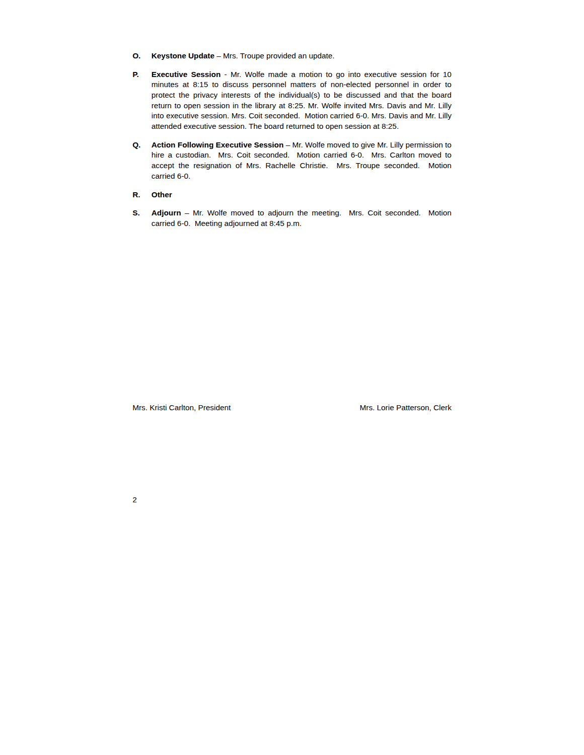O. Keystone Update – Mrs. Troupe provided an update.
P. Executive Session - Mr. Wolfe made a motion to go into executive session for 10 minutes at 8:15 to discuss personnel matters of non-elected personnel in order to protect the privacy interests of the individual(s) to be discussed and that the board return to open session in the library at 8:25. Mr. Wolfe invited Mrs. Davis and Mr. Lilly into executive session. Mrs. Coit seconded. Motion carried 6-0. Mrs. Davis and Mr. Lilly attended executive session. The board returned to open session at 8:25.
Q. Action Following Executive Session – Mr. Wolfe moved to give Mr. Lilly permission to hire a custodian. Mrs. Coit seconded. Motion carried 6-0. Mrs. Carlton moved to accept the resignation of Mrs. Rachelle Christie. Mrs. Troupe seconded. Motion carried 6-0.
R. Other
S. Adjourn – Mr. Wolfe moved to adjourn the meeting. Mrs. Coit seconded. Motion carried 6-0. Meeting adjourned at 8:45 p.m.
| Mrs. Kristi Carlton, President | Mrs. Lorie Patterson, Clerk |
2